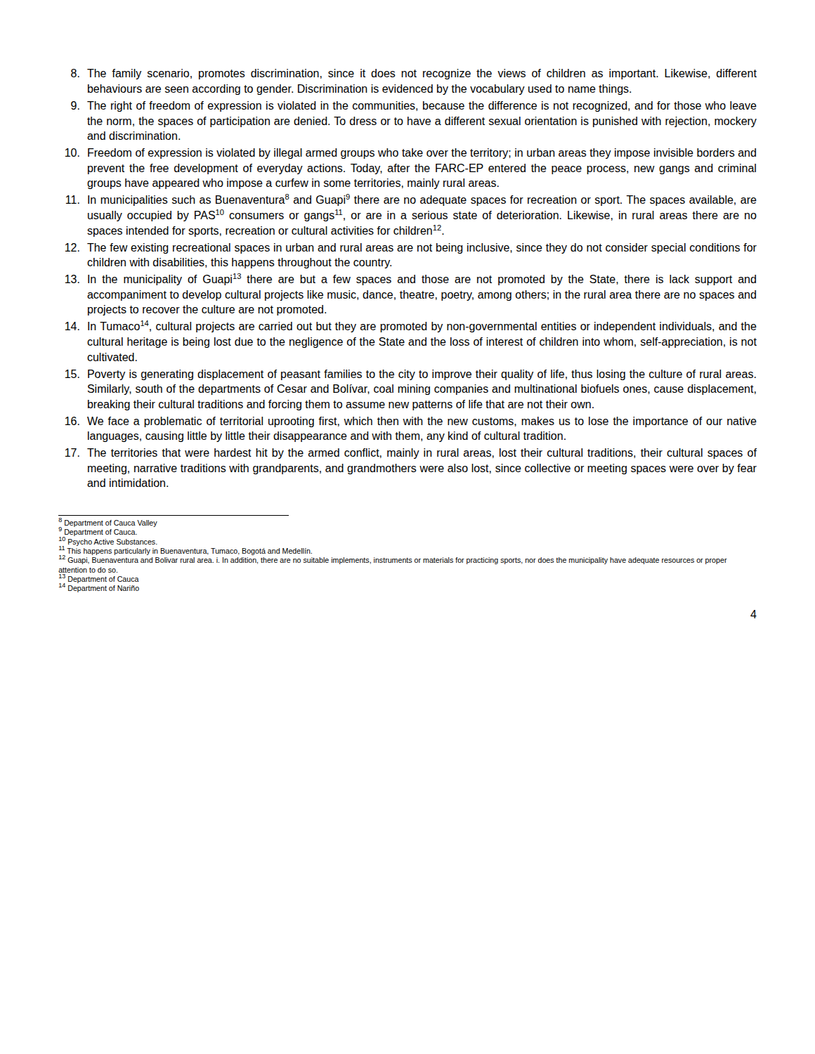The family scenario, promotes discrimination, since it does not recognize the views of children as important. Likewise, different behaviours are seen according to gender. Discrimination is evidenced by the vocabulary used to name things.
The right of freedom of expression is violated in the communities, because the difference is not recognized, and for those who leave the norm, the spaces of participation are denied. To dress or to have a different sexual orientation is punished with rejection, mockery and discrimination.
Freedom of expression is violated by illegal armed groups who take over the territory; in urban areas they impose invisible borders and prevent the free development of everyday actions. Today, after the FARC-EP entered the peace process, new gangs and criminal groups have appeared who impose a curfew in some territories, mainly rural areas.
In municipalities such as Buenaventura8 and Guapi9 there are no adequate spaces for recreation or sport. The spaces available, are usually occupied by PAS10 consumers or gangs11, or are in a serious state of deterioration. Likewise, in rural areas there are no spaces intended for sports, recreation or cultural activities for children12.
The few existing recreational spaces in urban and rural areas are not being inclusive, since they do not consider special conditions for children with disabilities, this happens throughout the country.
In the municipality of Guapi13 there are but a few spaces and those are not promoted by the State, there is lack support and accompaniment to develop cultural projects like music, dance, theatre, poetry, among others; in the rural area there are no spaces and projects to recover the culture are not promoted.
In Tumaco14, cultural projects are carried out but they are promoted by non-governmental entities or independent individuals, and the cultural heritage is being lost due to the negligence of the State and the loss of interest of children into whom, self-appreciation, is not cultivated.
Poverty is generating displacement of peasant families to the city to improve their quality of life, thus losing the culture of rural areas. Similarly, south of the departments of Cesar and Bolívar, coal mining companies and multinational biofuels ones, cause displacement, breaking their cultural traditions and forcing them to assume new patterns of life that are not their own.
We face a problematic of territorial uprooting first, which then with the new customs, makes us to lose the importance of our native languages, causing little by little their disappearance and with them, any kind of cultural tradition.
The territories that were hardest hit by the armed conflict, mainly in rural areas, lost their cultural traditions, their cultural spaces of meeting, narrative traditions with grandparents, and grandmothers were also lost, since collective or meeting spaces were over by fear and intimidation.
8 Department of Cauca Valley
9 Department of Cauca.
10 Psycho Active Substances.
11 This happens particularly in Buenaventura, Tumaco, Bogotá and Medellín.
12 Guapi, Buenaventura and Bolivar rural area. i. In addition, there are no suitable implements, instruments or materials for practicing sports, nor does the municipality have adequate resources or proper attention to do so.
13 Department of Cauca
14 Department of Nariño
4